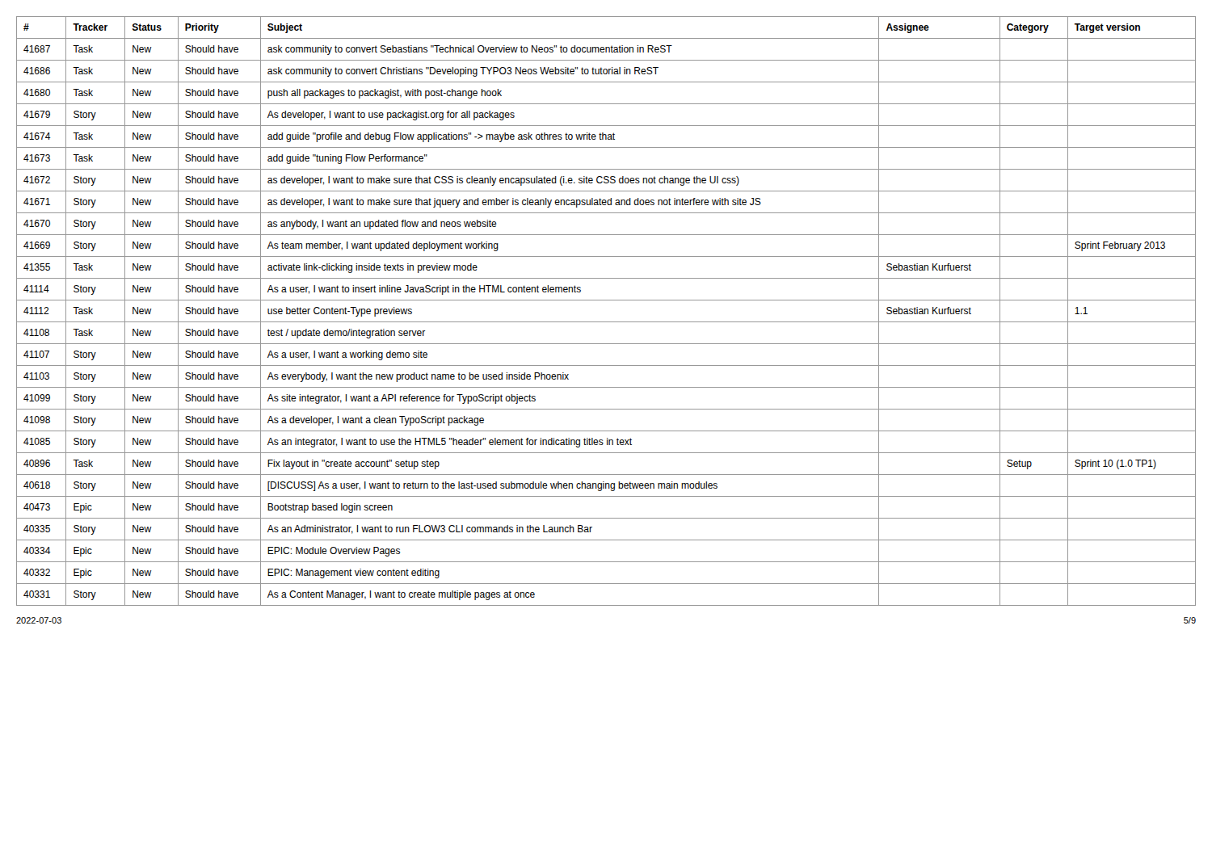| # | Tracker | Status | Priority | Subject | Assignee | Category | Target version |
| --- | --- | --- | --- | --- | --- | --- | --- |
| 41687 | Task | New | Should have | ask community to convert Sebastians "Technical Overview to Neos" to documentation in ReST | | | |
| 41686 | Task | New | Should have | ask community to convert Christians "Developing TYPO3 Neos Website" to tutorial in ReST | | | |
| 41680 | Task | New | Should have | push all packages to packagist, with post-change hook | | | |
| 41679 | Story | New | Should have | As developer, I want to use packagist.org for all packages | | | |
| 41674 | Task | New | Should have | add guide "profile and debug Flow applications" -> maybe ask othres to write that | | | |
| 41673 | Task | New | Should have | add guide "tuning Flow Performance" | | | |
| 41672 | Story | New | Should have | as developer, I want to make sure that CSS is cleanly encapsulated (i.e. site CSS does not change the UI css) | | | |
| 41671 | Story | New | Should have | as developer, I want to make sure that jquery and ember is cleanly encapsulated and does not interfere with site JS | | | |
| 41670 | Story | New | Should have | as anybody, I want an updated flow and neos website | | | |
| 41669 | Story | New | Should have | As team member, I want updated deployment working | | | Sprint February 2013 |
| 41355 | Task | New | Should have | activate link-clicking inside texts in preview mode | Sebastian Kurfuerst | | |
| 41114 | Story | New | Should have | As a user, I want to insert inline JavaScript in the HTML content elements | | | |
| 41112 | Task | New | Should have | use better Content-Type previews | Sebastian Kurfuerst | | 1.1 |
| 41108 | Task | New | Should have | test / update demo/integration server | | | |
| 41107 | Story | New | Should have | As a user, I want a working demo site | | | |
| 41103 | Story | New | Should have | As everybody, I want the new product name to be used inside Phoenix | | | |
| 41099 | Story | New | Should have | As site integrator, I want a API reference for TypoScript objects | | | |
| 41098 | Story | New | Should have | As a developer, I want a clean TypoScript package | | | |
| 41085 | Story | New | Should have | As an integrator, I want to use the HTML5 "header" element for indicating titles in text | | | |
| 40896 | Task | New | Should have | Fix layout in "create account" setup step | | Setup | Sprint 10 (1.0 TP1) |
| 40618 | Story | New | Should have | [DISCUSS] As a user, I want to return to the last-used submodule when changing between main modules | | | |
| 40473 | Epic | New | Should have | Bootstrap based login screen | | | |
| 40335 | Story | New | Should have | As an Administrator, I want to run FLOW3 CLI commands in the Launch Bar | | | |
| 40334 | Epic | New | Should have | EPIC: Module Overview Pages | | | |
| 40332 | Epic | New | Should have | EPIC: Management view content editing | | | |
| 40331 | Story | New | Should have | As a Content Manager, I want to create multiple pages at once | | | |
2022-07-03 5/9